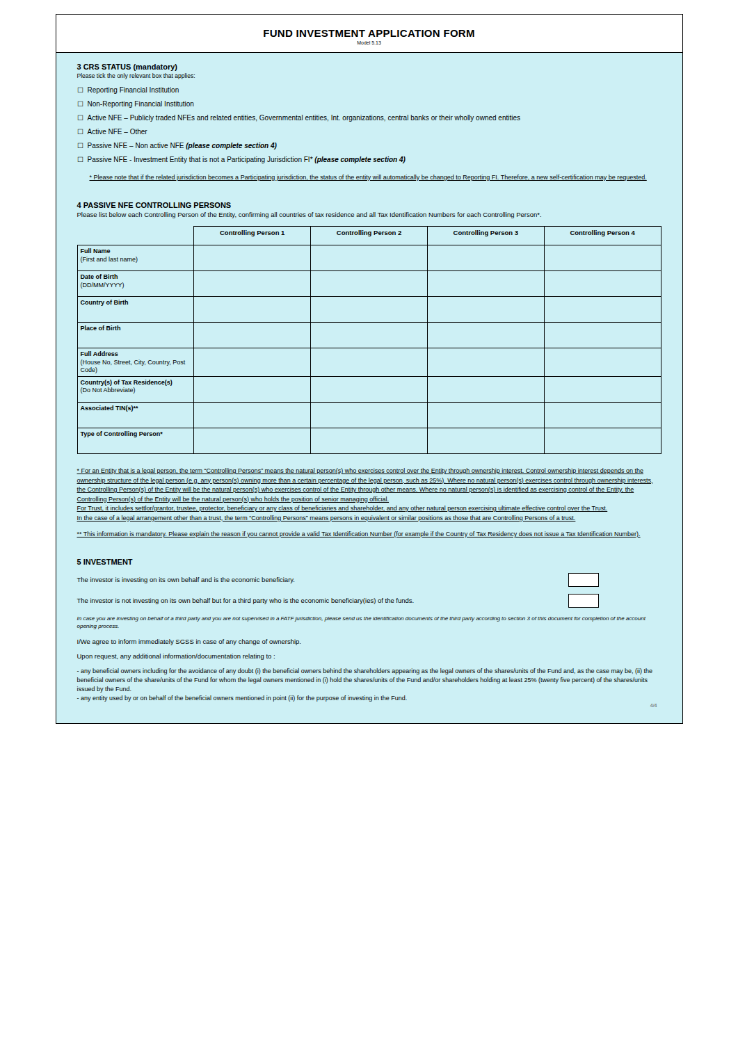FUND INVESTMENT APPLICATION FORM
Model 5.13
3 CRS STATUS (mandatory)
Please tick the only relevant box that applies:
☐Reporting Financial Institution
☐Non-Reporting Financial Institution
☐Active NFE – Publicly traded NFEs and related entities, Governmental entities, Int. organizations, central banks or their wholly owned entities
☐Active NFE – Other
☐Passive NFE – Non active NFE (please complete section 4)
☐Passive NFE - Investment Entity that is not a Participating Jurisdiction FI* (please complete section 4)
* Please note that if the related jurisdiction becomes a Participating jurisdiction, the status of the entity will automatically be changed to Reporting FI. Therefore, a new self-certification may be requested.
4 PASSIVE NFE CONTROLLING PERSONS
Please list below each Controlling Person of the Entity, confirming all countries of tax residence and all Tax Identification Numbers for each Controlling Person*.
| | Controlling Person 1 | Controlling Person 2 | Controlling Person 3 | Controlling Person 4 |
| --- | --- | --- | --- | --- |
| Full Name (First and last name) | | | | |
| Date of Birth (DD/MM/YYYY) | | | | |
| Country of Birth | | | | |
| Place of Birth | | | | |
| Full Address (House No, Street, City, Country, Post Code) | | | | |
| Country(s) of Tax Residence(s) (Do Not Abbreviate) | | | | |
| Associated TIN(s)** | | | | |
| Type of Controlling Person* | | | | |
* For an Entity that is a legal person, the term “Controlling Persons” means the natural person(s) who exercises control over the Entity through ownership interest. Control ownership interest depends on the ownership structure of the legal person (e.g. any person(s) owning more than a certain percentage of the legal person, such as 25%). Where no natural person(s) exercises control through ownership interests, the Controlling Person(s) of the Entity will be the natural person(s) who exercises control of the Entity through other means. Where no natural person(s) is identified as exercising control of the Entity, the Controlling Person(s) of the Entity will be the natural person(s) who holds the position of senior managing official.
For Trust, it includes settlor/grantor, trustee, protector, beneficiary or any class of beneficiaries and shareholder, and any other natural person exercising ultimate effective control over the Trust.
In the case of a legal arrangement other than a trust, the term “Controlling Persons” means persons in equivalent or similar positions as those that are Controlling Persons of a trust.
** This information is mandatory. Please explain the reason if you cannot provide a valid Tax Identification Number (for example if the Country of Tax Residency does not issue a Tax Identification Number).
5 INVESTMENT
The investor is investing on its own behalf and is the economic beneficiary.
The investor is not investing on its own behalf but for a third party who is the economic beneficiary(ies) of the funds.
In case you are investing on behalf of a third party and you are not supervised in a FATF jurisdiction, please send us the identification documents of the third party according to section 3 of this document for completion of the account opening process.
I/We agree to inform immediately SGSS in case of any change of ownership.
Upon request, any additional information/documentation relating to :
- any beneficial owners including for the avoidance of any doubt (i) the beneficial owners behind the shareholders appearing as the legal owners of the shares/units of the Fund and, as the case may be, (ii) the beneficial owners of the share/units of the Fund for whom the legal owners mentioned in (i) hold the shares/units of the Fund and/or shareholders holding at least 25% (twenty five percent) of the shares/units issued by the Fund.
- any entity used by or on behalf of the beneficial owners mentioned in point (ii) for the purpose of investing in the Fund.
4/4